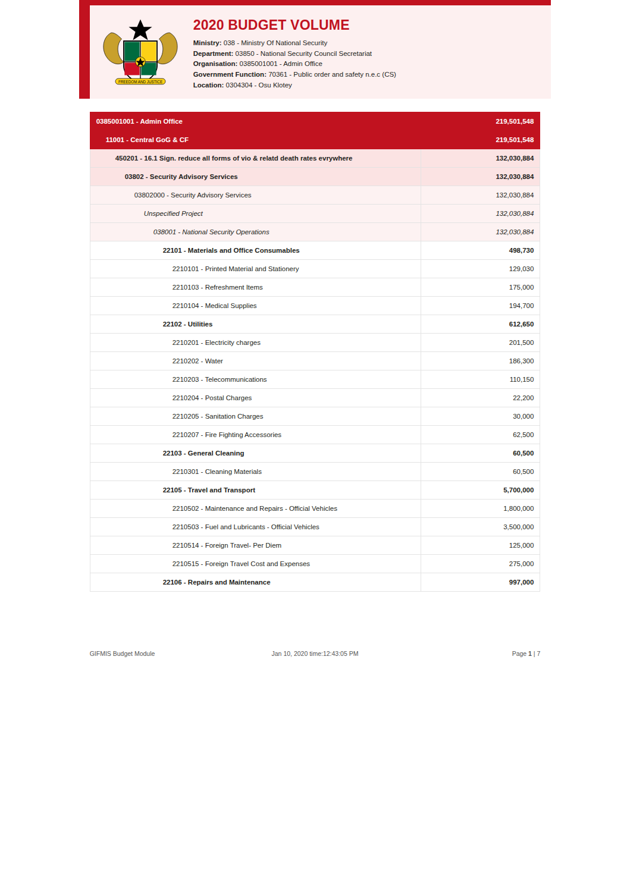2020 BUDGET VOLUME
Ministry: 038 - Ministry Of National Security
Department: 03850 - National Security Council Secretariat
Organisation: 0385001001 - Admin Office
Government Function: 70361 - Public order and safety n.e.c (CS)
Location: 0304304 - Osu Klotey
| 0385001001 - Admin Office | 219,501,548 |
| 11001 - Central GoG & CF | 219,501,548 |
| 450201 - 16.1 Sign. reduce all forms of vio & relatd death rates evrywhere | 132,030,884 |
| 03802 - Security Advisory Services | 132,030,884 |
| 03802000 - Security Advisory Services | 132,030,884 |
| Unspecified Project | 132,030,884 |
| 038001 - National Security Operations | 132,030,884 |
| 22101 - Materials and Office Consumables | 498,730 |
| 2210101 - Printed Material and Stationery | 129,030 |
| 2210103 - Refreshment Items | 175,000 |
| 2210104 - Medical Supplies | 194,700 |
| 22102 - Utilities | 612,650 |
| 2210201 - Electricity charges | 201,500 |
| 2210202 - Water | 186,300 |
| 2210203 - Telecommunications | 110,150 |
| 2210204 - Postal Charges | 22,200 |
| 2210205 - Sanitation Charges | 30,000 |
| 2210207 - Fire Fighting Accessories | 62,500 |
| 22103 - General Cleaning | 60,500 |
| 2210301 - Cleaning Materials | 60,500 |
| 22105 - Travel and Transport | 5,700,000 |
| 2210502 - Maintenance and Repairs - Official Vehicles | 1,800,000 |
| 2210503 - Fuel and Lubricants - Official Vehicles | 3,500,000 |
| 2210514 - Foreign Travel- Per Diem | 125,000 |
| 2210515 - Foreign Travel Cost and Expenses | 275,000 |
| 22106 - Repairs and Maintenance | 997,000 |
GIFMIS Budget Module Jan 10, 2020 time:12:43:05 PM Page 1 | 7